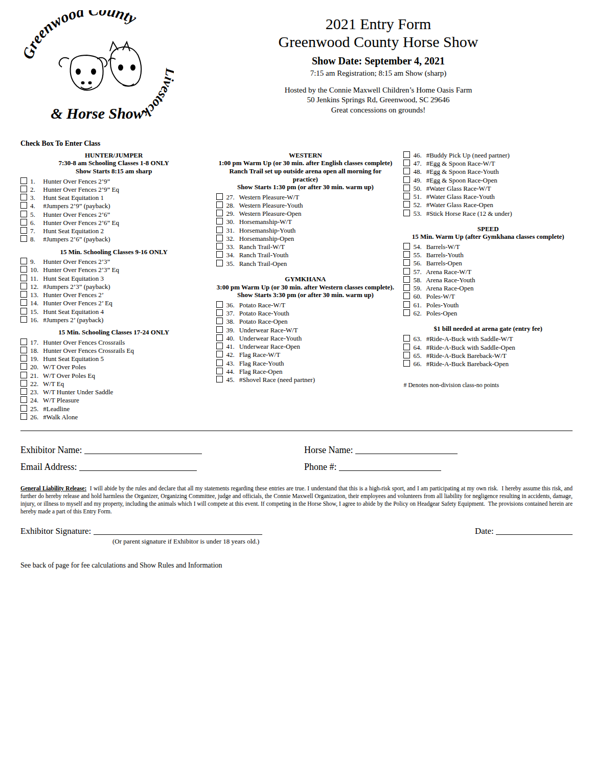Greenwood County Livestock & Horse Show
2021 Entry Form
Greenwood County Horse Show
Show Date: September 4, 2021
7:15 am Registration; 8:15 am Show (sharp)
Hosted by the Connie Maxwell Children’s Home Oasis Farm
50 Jenkins Springs Rd, Greenwood, SC 29646
Great concessions on grounds!
Check Box To Enter Class
HUNTER/JUMPER
7:30-8 am Schooling Classes 1-8 ONLY
Show Starts 8:15 am sharp
1. Hunter Over Fences 2’9”
2. Hunter Over Fences 2’9” Eq
3. Hunt Seat Equitation 1
4. #Jumpers 2’9” (payback)
5. Hunter Over Fences 2’6”
6. Hunter Over Fences 2’6” Eq
7. Hunt Seat Equitation 2
8. #Jumpers 2’6” (payback)
15 Min. Schooling Classes 9-16 ONLY
9. Hunter Over Fences 2’3”
10. Hunter Over Fences 2’3” Eq
11. Hunt Seat Equitation 3
12. #Jumpers 2’3” (payback)
13. Hunter Over Fences 2’
14. Hunter Over Fences 2’ Eq
15. Hunt Seat Equitation 4
16. #Jumpers 2’ (payback)
15 Min. Schooling Classes 17-24 ONLY
17. Hunter Over Fences Crossrails
18. Hunter Over Fences Crossrails Eq
19. Hunt Seat Equitation 5
20. W/T Over Poles
21. W/T Over Poles Eq
22. W/T Eq
23. W/T Hunter Under Saddle
24. W/T Pleasure
25. #Leadline
26. #Walk Alone
WESTERN
1:00 pm Warm Up (or 30 min. after English classes complete)
Ranch Trail set up outside arena open all morning for practice)
Show Starts 1:30 pm (or after 30 min. warm up)
27. Western Pleasure-W/T
28. Western Pleasure-Youth
29. Western Pleasure-Open
30. Horsemanship-W/T
31. Horsemanship-Youth
32. Horsemanship-Open
33. Ranch Trail-W/T
34. Ranch Trail-Youth
35. Ranch Trail-Open
GYMKHANA
3:00 pm Warm Up (or 30 min. after Western classes complete).
Show Starts 3:30 pm (or after 30 min. warm up)
36. Potato Race-W/T
37. Potato Race-Youth
38. Potato Race-Open
39. Underwear Race-W/T
40. Underwear Race-Youth
41. Underwear Race-Open
42. Flag Race-W/T
43. Flag Race-Youth
44. Flag Race-Open
45. #Shovel Race (need partner)
46. #Buddy Pick Up (need partner)
47. #Egg & Spoon Race-W/T
48. #Egg & Spoon Race-Youth
49. #Egg & Spoon Race-Open
50. #Water Glass Race-W/T
51. #Water Glass Race-Youth
52. #Water Glass Race-Open
53. #Stick Horse Race (12 & under)
SPEED
15 Min. Warm Up (after Gymkhana classes complete)
54. Barrels-W/T
55. Barrels-Youth
56. Barrels-Open
57. Arena Race-W/T
58. Arena Race-Youth
59. Arena Race-Open
60. Poles-W/T
61. Poles-Youth
62. Poles-Open
$1 bill needed at arena gate (entry fee)
63. #Ride-A-Buck with Saddle-W/T
64. #Ride-A-Buck with Saddle-Open
65. #Ride-A-Buck Bareback-W/T
66. #Ride-A-Buck Bareback-Open
# Denotes non-division class-no points
Exhibitor Name:
Email Address:
Horse Name:
Phone #:
General Liability Release: I will abide by the rules and declare that all my statements regarding these entries are true. I understand that this is a high-risk sport, and I am participating at my own risk. I hereby assume this risk, and further do hereby release and hold harmless the Organizer, Organizing Committee, judge and officials, the Connie Maxwell Organization, their employees and volunteers from all liability for negligence resulting in accidents, damage, injury, or illness to myself and my property, including the animals which I will compete at this event. If competing in the Horse Show, I agree to abide by the Policy on Headgear Safety Equipment. The provisions contained herein are hereby made a part of this Entry Form.
Exhibitor Signature:
Date:
(Or parent signature if Exhibitor is under 18 years old.)
See back of page for fee calculations and Show Rules and Information